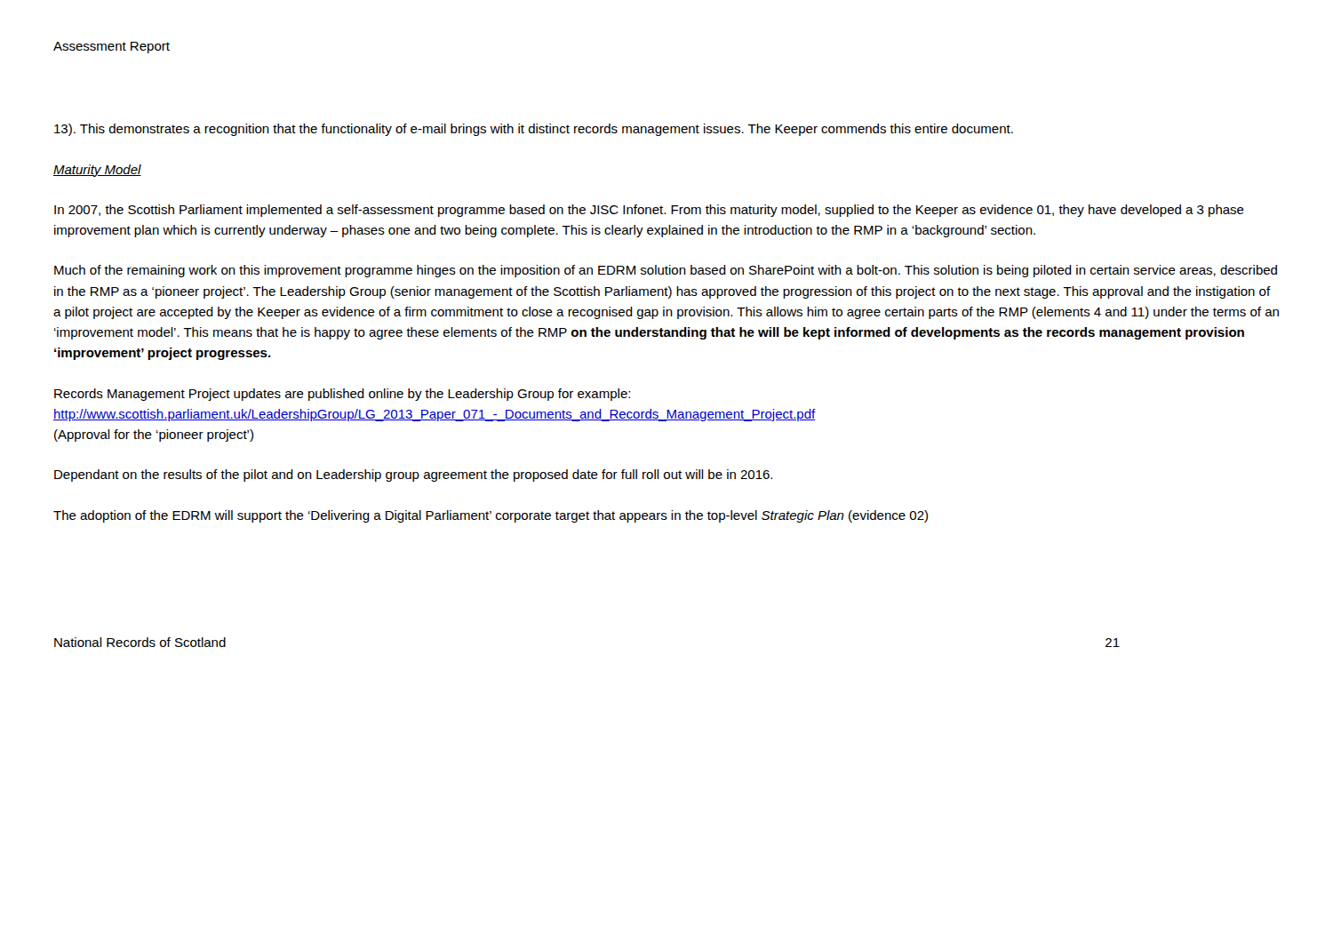Assessment Report
13). This demonstrates a recognition that the functionality of e-mail brings with it distinct records management issues. The Keeper commends this entire document.
Maturity Model
In 2007, the Scottish Parliament implemented a self-assessment programme based on the JISC Infonet. From this maturity model, supplied to the Keeper as evidence 01, they have developed a 3 phase improvement plan which is currently underway – phases one and two being complete. This is clearly explained in the introduction to the RMP in a ‘background’ section.
Much of the remaining work on this improvement programme hinges on the imposition of an EDRM solution based on SharePoint with a bolt-on. This solution is being piloted in certain service areas, described in the RMP as a ‘pioneer project’. The Leadership Group (senior management of the Scottish Parliament) has approved the progression of this project on to the next stage. This approval and the instigation of a pilot project are accepted by the Keeper as evidence of a firm commitment to close a recognised gap in provision. This allows him to agree certain parts of the RMP (elements 4 and 11) under the terms of an ‘improvement model’. This means that he is happy to agree these elements of the RMP on the understanding that he will be kept informed of developments as the records management provision ‘improvement’ project progresses.
Records Management Project updates are published online by the Leadership Group for example:
http://www.scottish.parliament.uk/LeadershipGroup/LG_2013_Paper_071_-_Documents_and_Records_Management_Project.pdf
(Approval for the ‘pioneer project’)
Dependant on the results of the pilot and on Leadership group agreement the proposed date for full roll out will be in 2016.
The adoption of the EDRM will support the ‘Delivering a Digital Parliament’ corporate target that appears in the top-level Strategic Plan (evidence 02)
National Records of Scotland
21